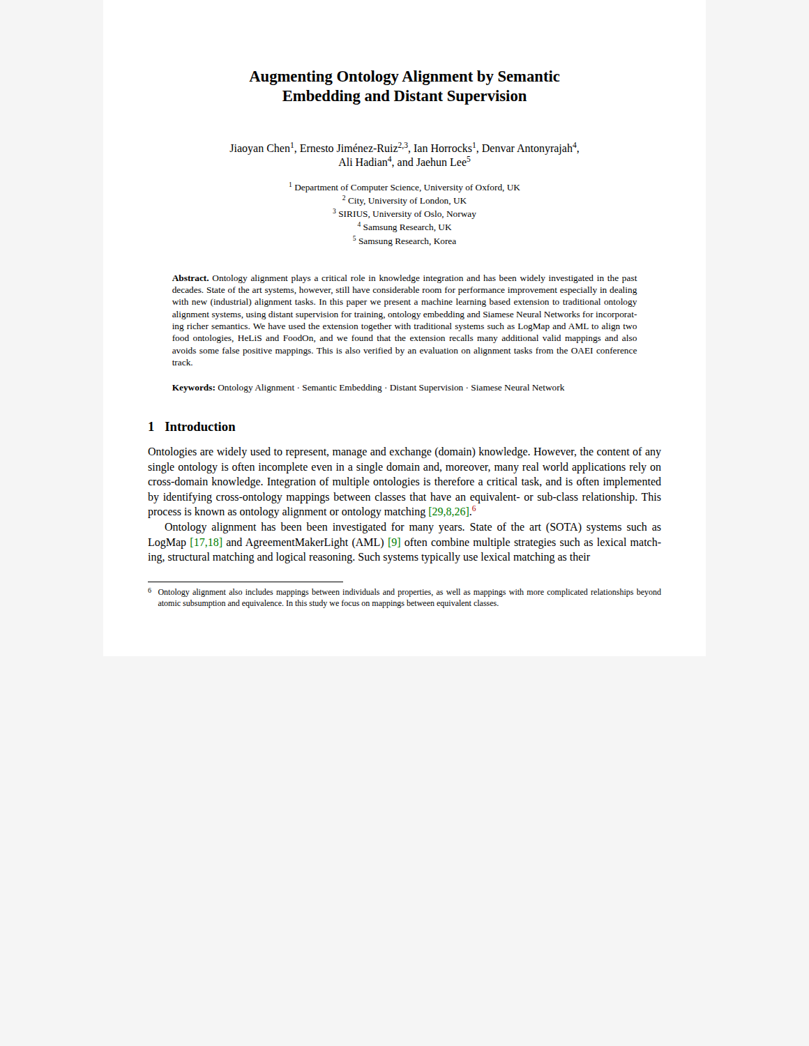Augmenting Ontology Alignment by Semantic
Embedding and Distant Supervision
Jiaoyan Chen1, Ernesto Jiménez-Ruiz2,3, Ian Horrocks1, Denvar Antonyrajah4,
Ali Hadian4, and Jaehun Lee5
1 Department of Computer Science, University of Oxford, UK
2 City, University of London, UK
3 SIRIUS, University of Oslo, Norway
4 Samsung Research, UK
5 Samsung Research, Korea
Abstract. Ontology alignment plays a critical role in knowledge integration and has been widely investigated in the past decades. State of the art systems, however, still have considerable room for performance improvement especially in dealing with new (industrial) alignment tasks. In this paper we present a machine learning based extension to traditional ontology alignment systems, using distant supervision for training, ontology embedding and Siamese Neural Networks for incorporating richer semantics. We have used the extension together with traditional systems such as LogMap and AML to align two food ontologies, HeLiS and FoodOn, and we found that the extension recalls many additional valid mappings and also avoids some false positive mappings. This is also verified by an evaluation on alignment tasks from the OAEI conference track.
Keywords: Ontology Alignment · Semantic Embedding · Distant Supervision · Siamese Neural Network
1 Introduction
Ontologies are widely used to represent, manage and exchange (domain) knowledge. However, the content of any single ontology is often incomplete even in a single domain and, moreover, many real world applications rely on cross-domain knowledge. Integration of multiple ontologies is therefore a critical task, and is often implemented by identifying cross-ontology mappings between classes that have an equivalent- or sub-class relationship. This process is known as ontology alignment or ontology matching [29,8,26].6
Ontology alignment has been been investigated for many years. State of the art (SOTA) systems such as LogMap [17,18] and AgreementMakerLight (AML) [9] often combine multiple strategies such as lexical matching, structural matching and logical reasoning. Such systems typically use lexical matching as their
6 Ontology alignment also includes mappings between individuals and properties, as well as mappings with more complicated relationships beyond atomic subsumption and equivalence. In this study we focus on mappings between equivalent classes.